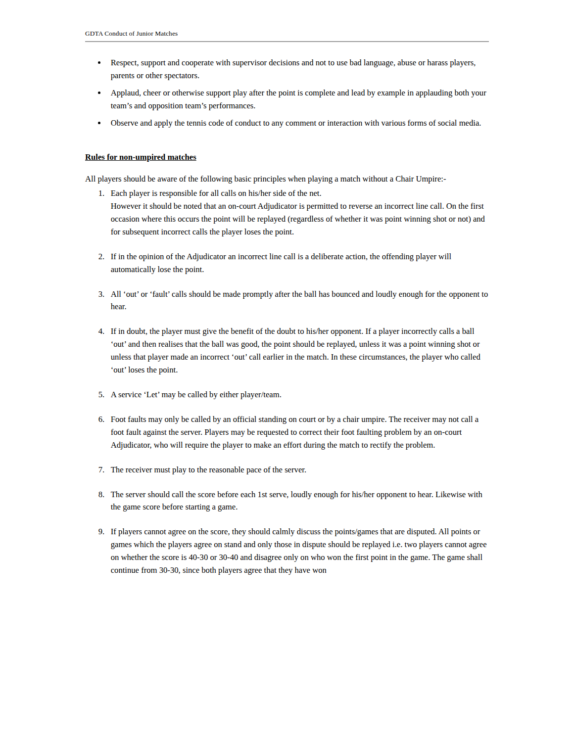GDTA Conduct of Junior Matches
Respect, support and cooperate with supervisor decisions and not to use bad language, abuse or harass players, parents or other spectators.
Applaud, cheer or otherwise support play after the point is complete and lead by example in applauding both your team’s and opposition team’s performances.
Observe and apply the tennis code of conduct to any comment or interaction with various forms of social media.
Rules for non-umpired matches
All players should be aware of the following basic principles when playing a match without a Chair Umpire:-
Each player is responsible for all calls on his/her side of the net. However it should be noted that an on-court Adjudicator is permitted to reverse an incorrect line call. On the first occasion where this occurs the point will be replayed (regardless of whether it was point winning shot or not) and for subsequent incorrect calls the player loses the point.
If in the opinion of the Adjudicator an incorrect line call is a deliberate action, the offending player will automatically lose the point.
All ‘out’ or ‘fault’ calls should be made promptly after the ball has bounced and loudly enough for the opponent to hear.
If in doubt, the player must give the benefit of the doubt to his/her opponent. If a player incorrectly calls a ball ‘out’ and then realises that the ball was good, the point should be replayed, unless it was a point winning shot or unless that player made an incorrect ‘out’ call earlier in the match. In these circumstances, the player who called ‘out’ loses the point.
A service ‘Let’ may be called by either player/team.
Foot faults may only be called by an official standing on court or by a chair umpire. The receiver may not call a foot fault against the server. Players may be requested to correct their foot faulting problem by an on-court Adjudicator, who will require the player to make an effort during the match to rectify the problem.
The receiver must play to the reasonable pace of the server.
The server should call the score before each 1st serve, loudly enough for his/her opponent to hear. Likewise with the game score before starting a game.
If players cannot agree on the score, they should calmly discuss the points/games that are disputed. All points or games which the players agree on stand and only those in dispute should be replayed i.e. two players cannot agree on whether the score is 40-30 or 30-40 and disagree only on who won the first point in the game. The game shall continue from 30-30, since both players agree that they have won